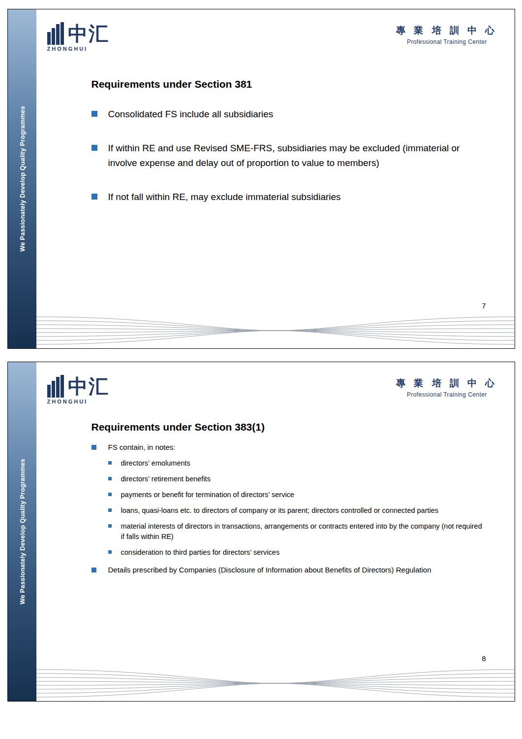We Passionately Develop Quality Programmes
中汇
ZHONGHUI
專 業 培 訓 中 心
Professional Training Center
Requirements under Section 381
Consolidated FS include all subsidiaries
If within RE and use Revised SME-FRS, subsidiaries may be excluded (immaterial or involve expense and delay out of proportion to value to members)
If not fall within RE, may exclude immaterial subsidiaries
7
We Passionately Develop Quality Programmes
中汇
ZHONGHUI
專 業 培 訓 中 心
Professional Training Center
Requirements under Section 383(1)
FS contain, in notes:
directors’ emoluments
directors’ retirement benefits
payments or benefit for termination of directors’ service
loans, quasi-loans etc. to directors of company or its parent; directors controlled or connected parties
material interests of directors in transactions, arrangements or contracts entered into by the company (not required if falls within RE)
consideration to third parties for directors’ services
Details prescribed by Companies (Disclosure of Information about Benefits of Directors) Regulation
8